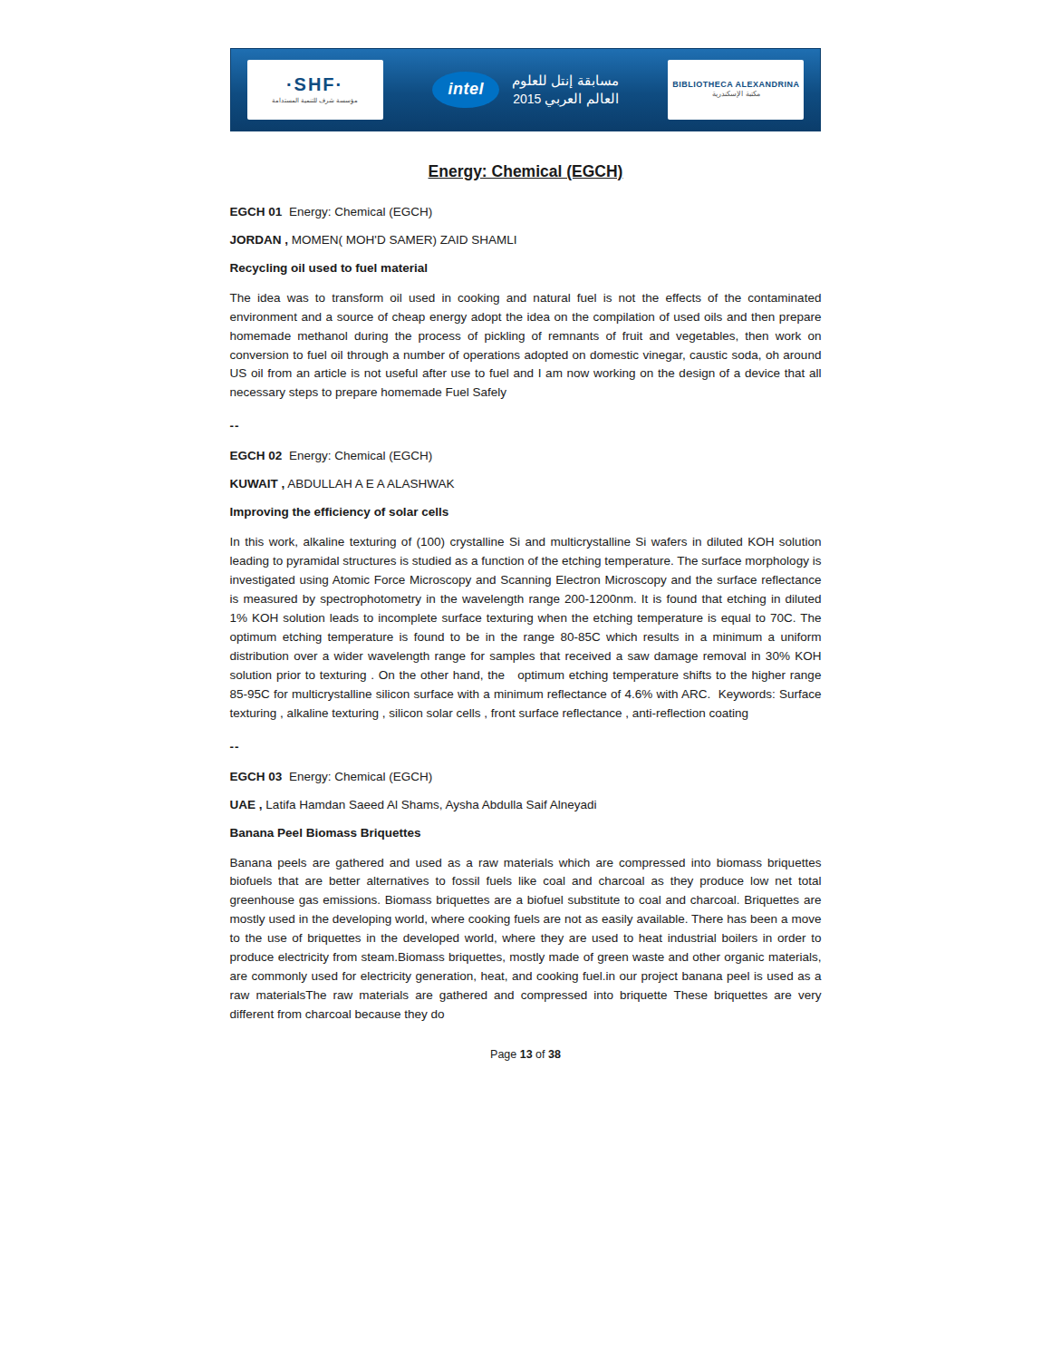·SHF·
مؤسسة شرف للتنمية المستدامة
intel
مسابقة إنتل للعلوم
العالم العربي 2015
BIBLIOTHECA ALEXANDRINA
مكتبة الإسكندرية
Energy: Chemical (EGCH)
EGCH 01 Energy: Chemical (EGCH)
JORDAN , MOMEN( MOH'D SAMER) ZAID SHAMLI
Recycling oil used to fuel material
The idea was to transform oil used in cooking and natural fuel is not the effects of the contaminated environment and a source of cheap energy adopt the idea on the compilation of used oils and then prepare homemade methanol during the process of pickling of remnants of fruit and vegetables, then work on conversion to fuel oil through a number of operations adopted on domestic vinegar, caustic soda, oh around US oil from an article is not useful after use to fuel and I am now working on the design of a device that all necessary steps to prepare homemade Fuel Safely
--
EGCH 02 Energy: Chemical (EGCH)
KUWAIT , ABDULLAH A E A ALASHWAK
Improving the efficiency of solar cells
In this work, alkaline texturing of (100) crystalline Si and multicrystalline Si wafers in diluted KOH solution leading to pyramidal structures is studied as a function of the etching temperature. The surface morphology is investigated using Atomic Force Microscopy and Scanning Electron Microscopy and the surface reflectance is measured by spectrophotometry in the wavelength range 200-1200nm. It is found that etching in diluted 1% KOH solution leads to incomplete surface texturing when the etching temperature is equal to 70C. The optimum etching temperature is found to be in the range 80-85C which results in a minimum a uniform distribution over a wider wavelength range for samples that received a saw damage removal in 30% KOH solution prior to texturing . On the other hand, the optimum etching temperature shifts to the higher range 85-95C for multicrystalline silicon surface with a minimum reflectance of 4.6% with ARC. Keywords: Surface texturing , alkaline texturing , silicon solar cells , front surface reflectance , anti-reflection coating
--
EGCH 03 Energy: Chemical (EGCH)
UAE , Latifa Hamdan Saeed Al Shams, Aysha Abdulla Saif Alneyadi
Banana Peel Biomass Briquettes
Banana peels are gathered and used as a raw materials which are compressed into biomass briquettes biofuels that are better alternatives to fossil fuels like coal and charcoal as they produce low net total greenhouse gas emissions. Biomass briquettes are a biofuel substitute to coal and charcoal. Briquettes are mostly used in the developing world, where cooking fuels are not as easily available. There has been a move to the use of briquettes in the developed world, where they are used to heat industrial boilers in order to produce electricity from steam.Biomass briquettes, mostly made of green waste and other organic materials, are commonly used for electricity generation, heat, and cooking fuel.in our project banana peel is used as a raw materialsThe raw materials are gathered and compressed into briquette These briquettes are very different from charcoal because they do
Page 13 of 38